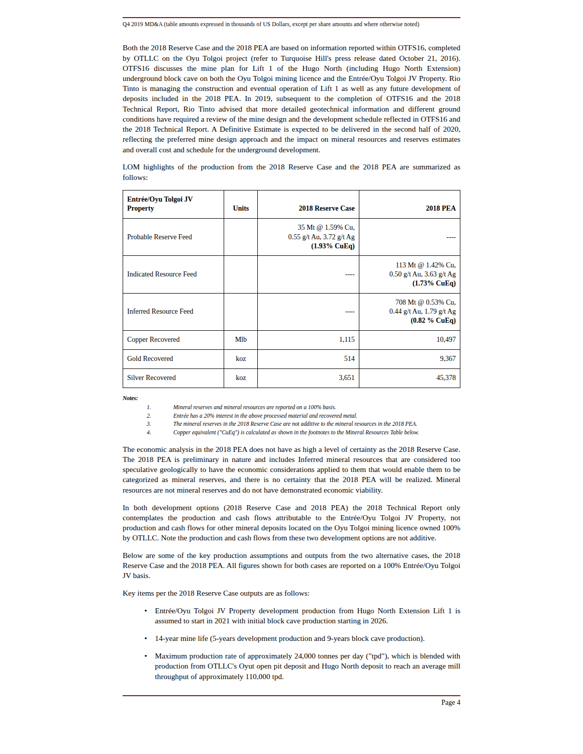Q4 2019 MD&A (table amounts expressed in thousands of US Dollars, except per share amounts and where otherwise noted)
Both the 2018 Reserve Case and the 2018 PEA are based on information reported within OTFS16, completed by OTLLC on the Oyu Tolgoi project (refer to Turquoise Hill's press release dated October 21, 2016). OTFS16 discusses the mine plan for Lift 1 of the Hugo North (including Hugo North Extension) underground block cave on both the Oyu Tolgoi mining licence and the Entrée/Oyu Tolgoi JV Property. Rio Tinto is managing the construction and eventual operation of Lift 1 as well as any future development of deposits included in the 2018 PEA. In 2019, subsequent to the completion of OTFS16 and the 2018 Technical Report, Rio Tinto advised that more detailed geotechnical information and different ground conditions have required a review of the mine design and the development schedule reflected in OTFS16 and the 2018 Technical Report. A Definitive Estimate is expected to be delivered in the second half of 2020, reflecting the preferred mine design approach and the impact on mineral resources and reserves estimates and overall cost and schedule for the underground development.
LOM highlights of the production from the 2018 Reserve Case and the 2018 PEA are summarized as follows:
| Entrée/Oyu Tolgoi JV Property | Units | 2018 Reserve Case | 2018 PEA |
| --- | --- | --- | --- |
| Probable Reserve Feed | | 35 Mt @ 1.59% Cu, 0.55 g/t Au, 3.72 g/t Ag (1.93% CuEq) | ---- |
| Indicated Resource Feed | | ---- | 113 Mt @ 1.42% Cu, 0.50 g/t Au, 3.63 g/t Ag (1.73% CuEq) |
| Inferred Resource Feed | | ---- | 708 Mt @ 0.53% Cu, 0.44 g/t Au, 1.79 g/t Ag (0.82 % CuEq) |
| Copper Recovered | Mlb | 1,115 | 10,497 |
| Gold Recovered | koz | 514 | 9,367 |
| Silver Recovered | koz | 3,651 | 45,378 |
Notes:
1. Mineral reserves and mineral resources are reported on a 100% basis.
2. Entrée has a 20% interest in the above processed material and recovered metal.
3. The mineral reserves in the 2018 Reserve Case are not additive to the mineral resources in the 2018 PEA.
4. Copper equivalent ("CuEq") is calculated as shown in the footnotes to the Mineral Resources Table below.
The economic analysis in the 2018 PEA does not have as high a level of certainty as the 2018 Reserve Case. The 2018 PEA is preliminary in nature and includes Inferred mineral resources that are considered too speculative geologically to have the economic considerations applied to them that would enable them to be categorized as mineral reserves, and there is no certainty that the 2018 PEA will be realized. Mineral resources are not mineral reserves and do not have demonstrated economic viability.
In both development options (2018 Reserve Case and 2018 PEA) the 2018 Technical Report only contemplates the production and cash flows attributable to the Entrée/Oyu Tolgoi JV Property, not production and cash flows for other mineral deposits located on the Oyu Tolgoi mining licence owned 100% by OTLLC. Note the production and cash flows from these two development options are not additive.
Below are some of the key production assumptions and outputs from the two alternative cases, the 2018 Reserve Case and the 2018 PEA. All figures shown for both cases are reported on a 100% Entrée/Oyu Tolgoi JV basis.
Key items per the 2018 Reserve Case outputs are as follows:
Entrée/Oyu Tolgoi JV Property development production from Hugo North Extension Lift 1 is assumed to start in 2021 with initial block cave production starting in 2026.
14-year mine life (5-years development production and 9-years block cave production).
Maximum production rate of approximately 24,000 tonnes per day ("tpd"), which is blended with production from OTLLC's Oyut open pit deposit and Hugo North deposit to reach an average mill throughput of approximately 110,000 tpd.
Page 4